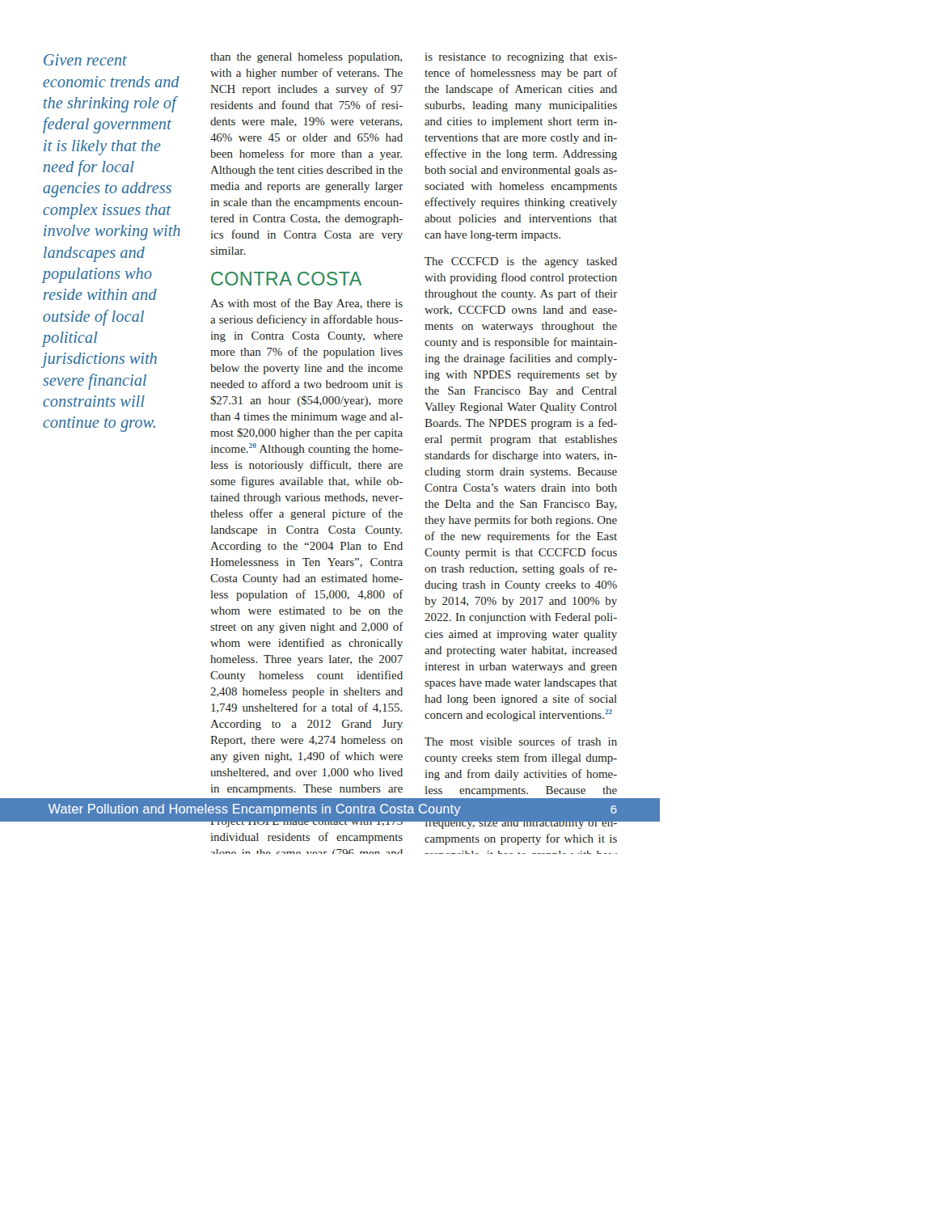Given recent economic trends and the shrinking role of federal government it is likely that the need for local agencies to address complex issues that involve working with landscapes and populations who reside within and outside of local political jurisdictions with severe financial constraints will continue to grow.
than the general homeless population, with a higher number of veterans. The NCH report includes a survey of 97 residents and found that 75% of residents were male, 19% were veterans, 46% were 45 or older and 65% had been homeless for more than a year. Although the tent cities described in the media and reports are generally larger in scale than the encampments encountered in Contra Costa, the demographics found in Contra Costa are very similar.
CONTRA COSTA
As with most of the Bay Area, there is a serious deficiency in affordable housing in Contra Costa County, where more than 7% of the population lives below the poverty line and the income needed to afford a two bedroom unit is $27.31 an hour ($54,000/year), more than 4 times the minimum wage and almost $20,000 higher than the per capita income.20 Although counting the homeless is notoriously difficult, there are some figures available that, while obtained through various methods, nevertheless offer a general picture of the landscape in Contra Costa County. According to the “2004 Plan to End Homelessness in Ten Years”, Contra Costa County had an estimated homeless population of 15,000, 4,800 of whom were estimated to be on the street on any given night and 2,000 of whom were identified as chronically homeless. Three years later, the 2007 County homeless count identified 2,408 homeless people in shelters and 1,749 unsheltered for a total of 4,155. According to a 2012 Grand Jury Report, there were 4,274 homeless on any given night, 1,490 of which were unsheltered, and over 1,000 who lived in encampments. These numbers are likely to be underestimates given that Project HOPE made contact with 1,175 individual residents of encampments alone in the same year (796 men and 379 women).21
Given recent economic trends and the shrinking role of the Federal government, it is likely that the need for local agencies to address complex issues that involve working with landscapes and populations who reside within and outside of local political jurisdictions with severe financial constraints will continue to grow. Unfortunately there
is resistance to recognizing that existence of homelessness may be part of the landscape of American cities and suburbs, leading many municipalities and cities to implement short term interventions that are more costly and ineffective in the long term. Addressing both social and environmental goals associated with homeless encampments effectively requires thinking creatively about policies and interventions that can have long-term impacts.
The CCCFCD is the agency tasked with providing flood control protection throughout the county. As part of their work, CCCFCD owns land and easements on waterways throughout the county and is responsible for maintaining the drainage facilities and complying with NPDES requirements set by the San Francisco Bay and Central Valley Regional Water Quality Control Boards. The NPDES program is a federal permit program that establishes standards for discharge into waters, including storm drain systems. Because Contra Costa’s waters drain into both the Delta and the San Francisco Bay, they have permits for both regions. One of the new requirements for the East County permit is that CCCFCD focus on trash reduction, setting goals of reducing trash in County creeks to 40% by 2014, 70% by 2017 and 100% by 2022. In conjunction with Federal policies aimed at improving water quality and protecting water habitat, increased interest in urban waterways and green spaces have made water landscapes that had long been ignored a site of social concern and ecological interventions.22
The most visible sources of trash in county creeks stem from illegal dumping and from daily activities of homeless encampments. Because the CCCFCD has seen an increase in the frequency, size and intractability of encampments on property for which it is responsible, it has to grapple with how to deal with this situation. In an attempt to reduce the problem of water pollution, CCCFCD, in conjunction with other agencies, developed a protocol (updated in 2012) for dealing with homeless encampments in unincorporated areas and right of ways within incorporated jurisdictions throughout the county. This protocol requires notifying the County
Water Pollution and Homeless Encampments in Contra Costa County 6